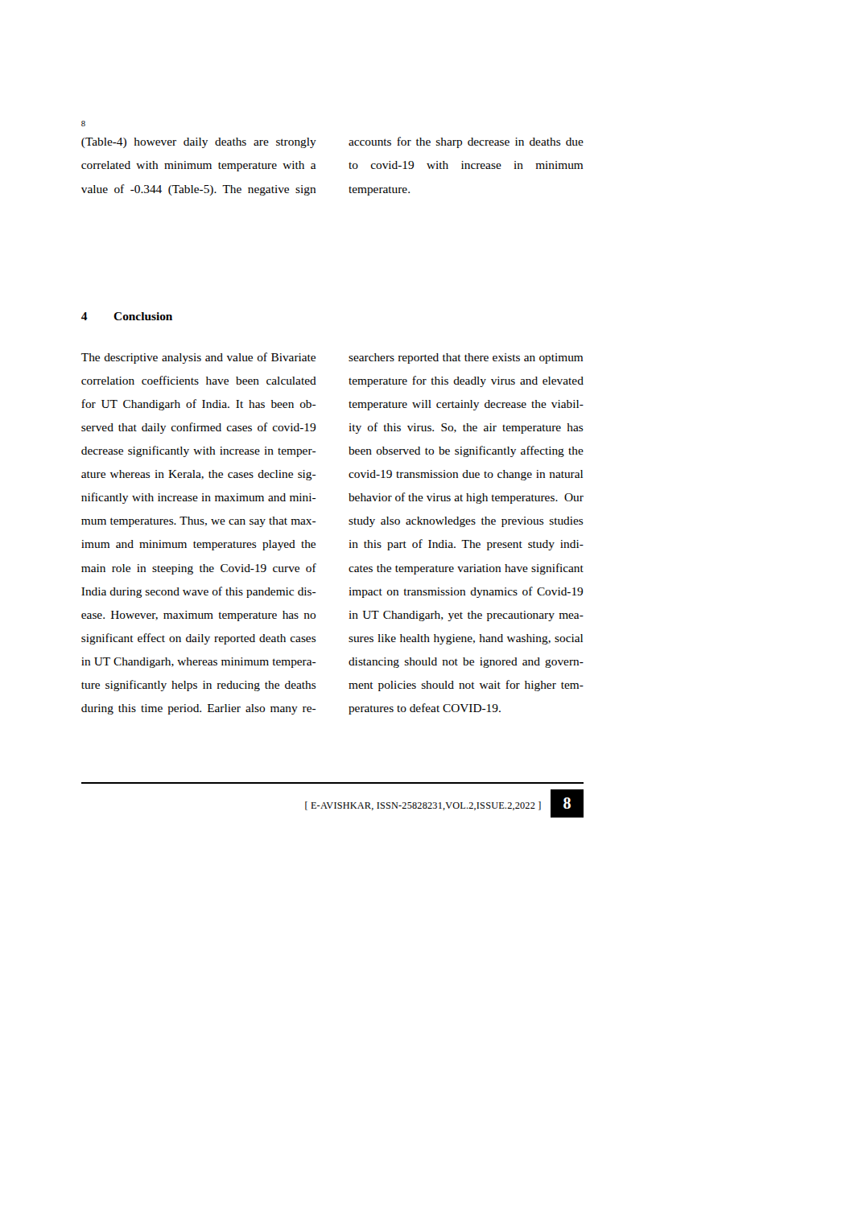8
(Table-4) however daily deaths are strongly correlated with minimum temperature with a value of -0.344 (Table-5). The negative sign accounts for the sharp decrease in deaths due to covid-19 with increase in minimum temperature.
4 Conclusion
The descriptive analysis and value of Bivariate correlation coefficients have been calculated for UT Chandigarh of India. It has been observed that daily confirmed cases of covid-19 decrease significantly with increase in temperature whereas in Kerala, the cases decline significantly with increase in maximum and minimum temperatures. Thus, we can say that maximum and minimum temperatures played the main role in steeping the Covid-19 curve of India during second wave of this pandemic disease. However, maximum temperature has no significant effect on daily reported death cases in UT Chandigarh, whereas minimum temperature significantly helps in reducing the deaths during this time period. Earlier also many researchers reported that there exists an optimum temperature for this deadly virus and elevated temperature will certainly decrease the viability of this virus. So, the air temperature has been observed to be significantly affecting the covid-19 transmission due to change in natural behavior of the virus at high temperatures. Our study also acknowledges the previous studies in this part of India. The present study indicates the temperature variation have significant impact on transmission dynamics of Covid-19 in UT Chandigarh, yet the precautionary measures like health hygiene, hand washing, social distancing should not be ignored and government policies should not wait for higher temperatures to defeat COVID-19.
[ E-AVISHKAR, ISSN-25828231,VOL.2,ISSUE.2,2022 ]
8